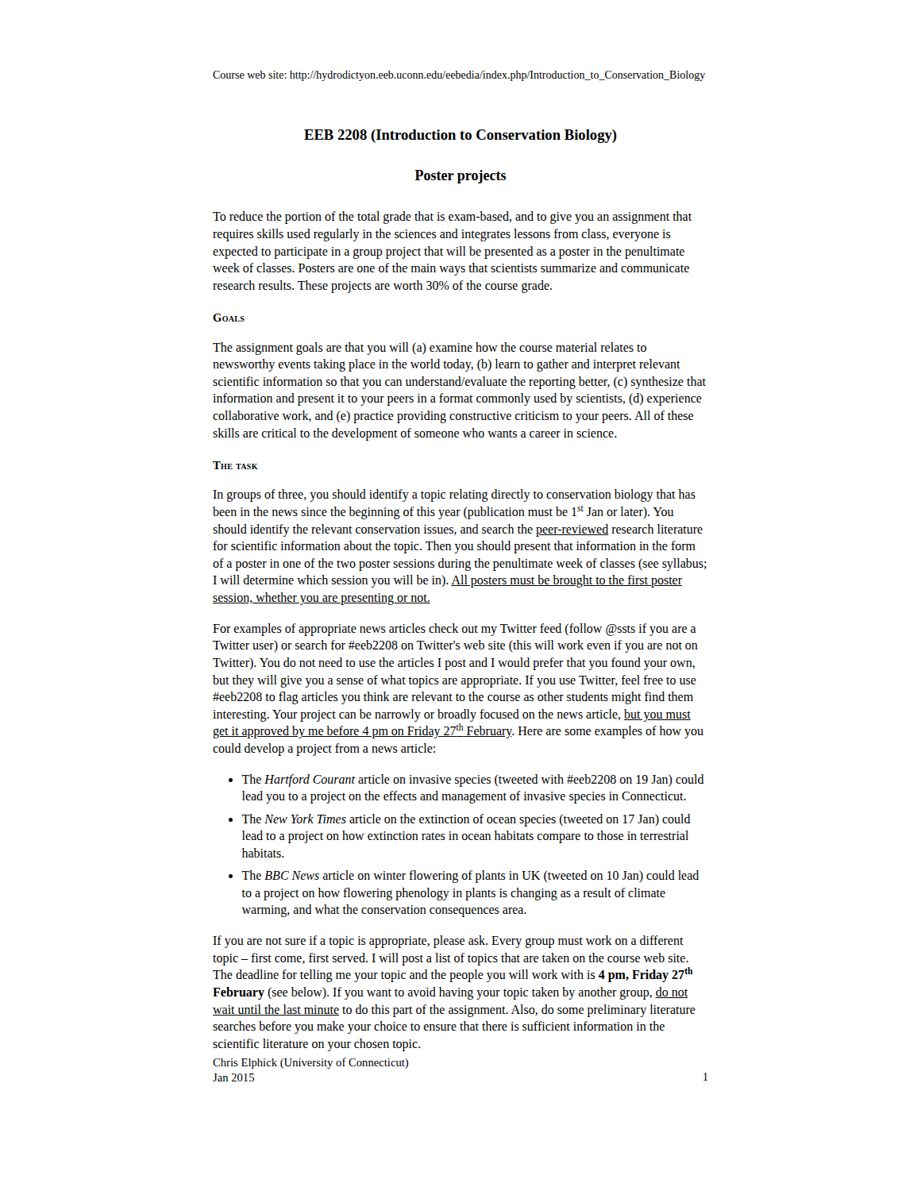Course web site: http://hydrodictyon.eeb.uconn.edu/eebedia/index.php/Introduction_to_Conservation_Biology
EEB 2208 (Introduction to Conservation Biology)
Poster projects
To reduce the portion of the total grade that is exam-based, and to give you an assignment that requires skills used regularly in the sciences and integrates lessons from class, everyone is expected to participate in a group project that will be presented as a poster in the penultimate week of classes. Posters are one of the main ways that scientists summarize and communicate research results. These projects are worth 30% of the course grade.
Goals
The assignment goals are that you will (a) examine how the course material relates to newsworthy events taking place in the world today, (b) learn to gather and interpret relevant scientific information so that you can understand/evaluate the reporting better, (c) synthesize that information and present it to your peers in a format commonly used by scientists, (d) experience collaborative work, and (e) practice providing constructive criticism to your peers. All of these skills are critical to the development of someone who wants a career in science.
The task
In groups of three, you should identify a topic relating directly to conservation biology that has been in the news since the beginning of this year (publication must be 1st Jan or later). You should identify the relevant conservation issues, and search the peer-reviewed research literature for scientific information about the topic. Then you should present that information in the form of a poster in one of the two poster sessions during the penultimate week of classes (see syllabus; I will determine which session you will be in). All posters must be brought to the first poster session, whether you are presenting or not.
For examples of appropriate news articles check out my Twitter feed (follow @ssts if you are a Twitter user) or search for #eeb2208 on Twitter's web site (this will work even if you are not on Twitter). You do not need to use the articles I post and I would prefer that you found your own, but they will give you a sense of what topics are appropriate. If you use Twitter, feel free to use #eeb2208 to flag articles you think are relevant to the course as other students might find them interesting. Your project can be narrowly or broadly focused on the news article, but you must get it approved by me before 4 pm on Friday 27th February. Here are some examples of how you could develop a project from a news article:
The Hartford Courant article on invasive species (tweeted with #eeb2208 on 19 Jan) could lead you to a project on the effects and management of invasive species in Connecticut.
The New York Times article on the extinction of ocean species (tweeted on 17 Jan) could lead to a project on how extinction rates in ocean habitats compare to those in terrestrial habitats.
The BBC News article on winter flowering of plants in UK (tweeted on 10 Jan) could lead to a project on how flowering phenology in plants is changing as a result of climate warming, and what the conservation consequences area.
If you are not sure if a topic is appropriate, please ask. Every group must work on a different topic – first come, first served. I will post a list of topics that are taken on the course web site. The deadline for telling me your topic and the people you will work with is 4 pm, Friday 27th February (see below). If you want to avoid having your topic taken by another group, do not wait until the last minute to do this part of the assignment. Also, do some preliminary literature searches before you make your choice to ensure that there is sufficient information in the scientific literature on your chosen topic.
Chris Elphick (University of Connecticut)
Jan 2015
1